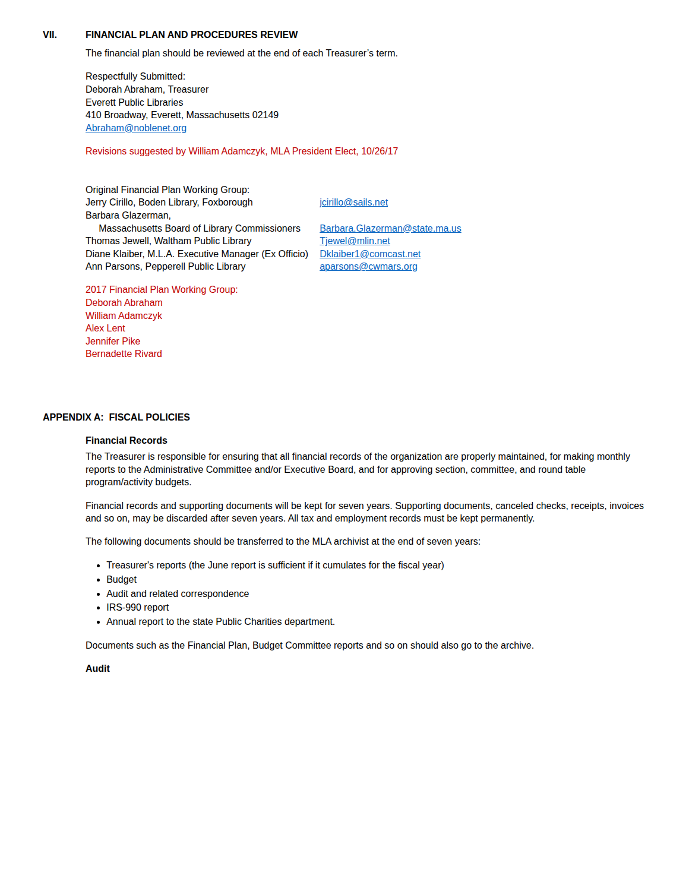VII. FINANCIAL PLAN AND PROCEDURES REVIEW
The financial plan should be reviewed at the end of each Treasurer’s term.
Respectfully Submitted:
Deborah Abraham, Treasurer
Everett Public Libraries
410 Broadway, Everett, Massachusetts 02149
Abraham@noblenet.org
Revisions suggested by William Adamczyk, MLA President Elect, 10/26/17
Original Financial Plan Working Group:
| Jerry Cirillo, Boden Library, Foxborough | jcirillo@sails.net |
| Barbara Glazerman, | |
| Massachusetts Board of Library Commissioners | Barbara.Glazerman@state.ma.us |
| Thomas Jewell, Waltham Public Library | Tjewel@mlin.net |
| Diane Klaiber, M.L.A. Executive Manager (Ex Officio) | Dklaiber1@comcast.net |
| Ann Parsons, Pepperell Public Library | aparsons@cwmars.org |
2017 Financial Plan Working Group:
Deborah Abraham
William Adamczyk
Alex Lent
Jennifer Pike
Bernadette Rivard
APPENDIX A: FISCAL POLICIES
Financial Records
The Treasurer is responsible for ensuring that all financial records of the organization are properly maintained, for making monthly reports to the Administrative Committee and/or Executive Board, and for approving section, committee, and round table program/activity budgets.
Financial records and supporting documents will be kept for seven years. Supporting documents, canceled checks, receipts, invoices and so on, may be discarded after seven years. All tax and employment records must be kept permanently.
The following documents should be transferred to the MLA archivist at the end of seven years:
Treasurer's reports (the June report is sufficient if it cumulates for the fiscal year)
Budget
Audit and related correspondence
IRS-990 report
Annual report to the state Public Charities department.
Documents such as the Financial Plan, Budget Committee reports and so on should also go to the archive.
Audit